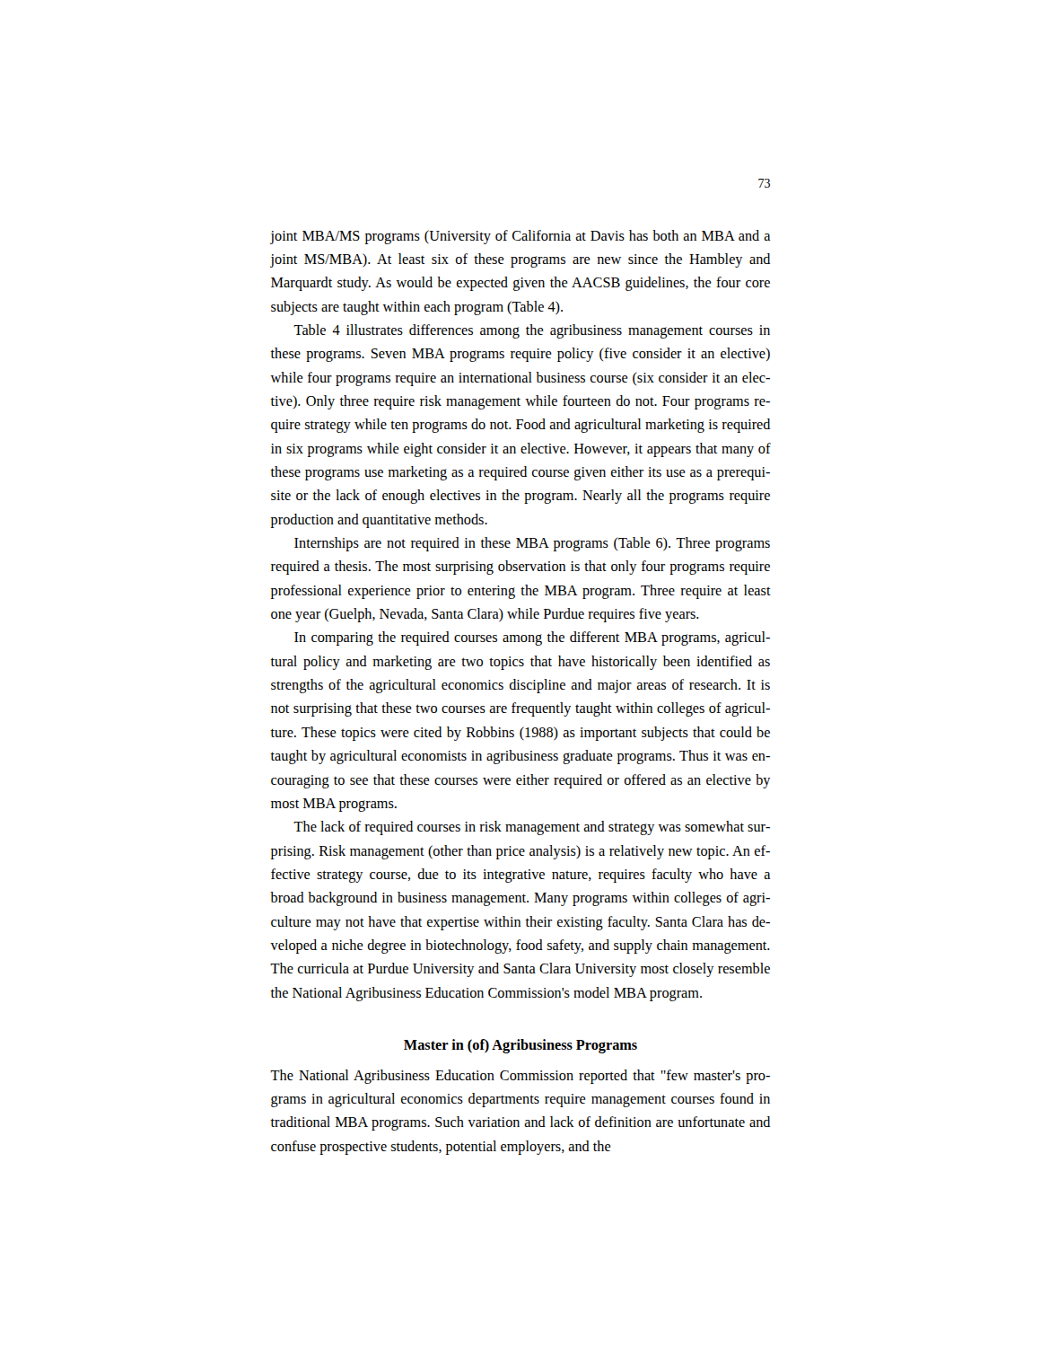73
joint MBA/MS programs (University of California at Davis has both an MBA and a joint MS/MBA). At least six of these programs are new since the Hambley and Marquardt study. As would be expected given the AACSB guidelines, the four core subjects are taught within each program (Table 4).
Table 4 illustrates differences among the agribusiness management courses in these programs. Seven MBA programs require policy (five consider it an elective) while four programs require an international business course (six consider it an elective). Only three require risk management while fourteen do not. Four programs require strategy while ten programs do not. Food and agricultural marketing is required in six programs while eight consider it an elective. However, it appears that many of these programs use marketing as a required course given either its use as a prerequisite or the lack of enough electives in the program. Nearly all the programs require production and quantitative methods.
Internships are not required in these MBA programs (Table 6). Three programs required a thesis. The most surprising observation is that only four programs require professional experience prior to entering the MBA program. Three require at least one year (Guelph, Nevada, Santa Clara) while Purdue requires five years.
In comparing the required courses among the different MBA programs, agricultural policy and marketing are two topics that have historically been identified as strengths of the agricultural economics discipline and major areas of research. It is not surprising that these two courses are frequently taught within colleges of agriculture. These topics were cited by Robbins (1988) as important subjects that could be taught by agricultural economists in agribusiness graduate programs. Thus it was encouraging to see that these courses were either required or offered as an elective by most MBA programs.
The lack of required courses in risk management and strategy was somewhat surprising. Risk management (other than price analysis) is a relatively new topic. An effective strategy course, due to its integrative nature, requires faculty who have a broad background in business management. Many programs within colleges of agriculture may not have that expertise within their existing faculty. Santa Clara has developed a niche degree in biotechnology, food safety, and supply chain management. The curricula at Purdue University and Santa Clara University most closely resemble the National Agribusiness Education Commission's model MBA program.
Master in (of) Agribusiness Programs
The National Agribusiness Education Commission reported that "few master's programs in agricultural economics departments require management courses found in traditional MBA programs. Such variation and lack of definition are unfortunate and confuse prospective students, potential employers, and the